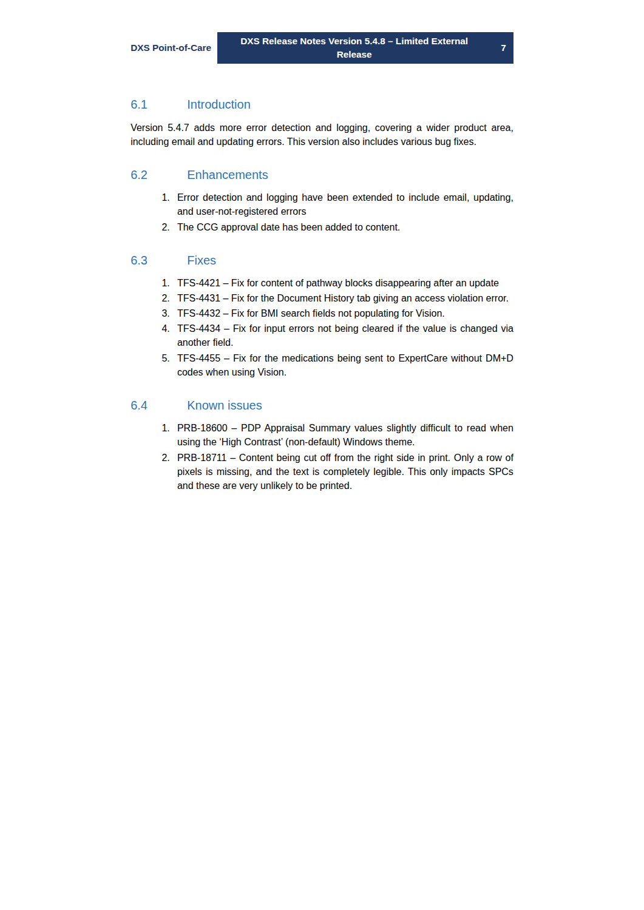DXS Point-of-Care
DXS Release Notes Version 5.4.8 – Limited External Release 7
6.1 Introduction
Version 5.4.7 adds more error detection and logging, covering a wider product area, including email and updating errors. This version also includes various bug fixes.
6.2 Enhancements
Error detection and logging have been extended to include email, updating, and user-not-registered errors
The CCG approval date has been added to content.
6.3 Fixes
TFS-4421 – Fix for content of pathway blocks disappearing after an update
TFS-4431 – Fix for the Document History tab giving an access violation error.
TFS-4432 – Fix for BMI search fields not populating for Vision.
TFS-4434 – Fix for input errors not being cleared if the value is changed via another field.
TFS-4455 – Fix for the medications being sent to ExpertCare without DM+D codes when using Vision.
6.4 Known issues
PRB-18600 – PDP Appraisal Summary values slightly difficult to read when using the ‘High Contrast’ (non-default) Windows theme.
PRB-18711 – Content being cut off from the right side in print. Only a row of pixels is missing, and the text is completely legible. This only impacts SPCs and these are very unlikely to be printed.